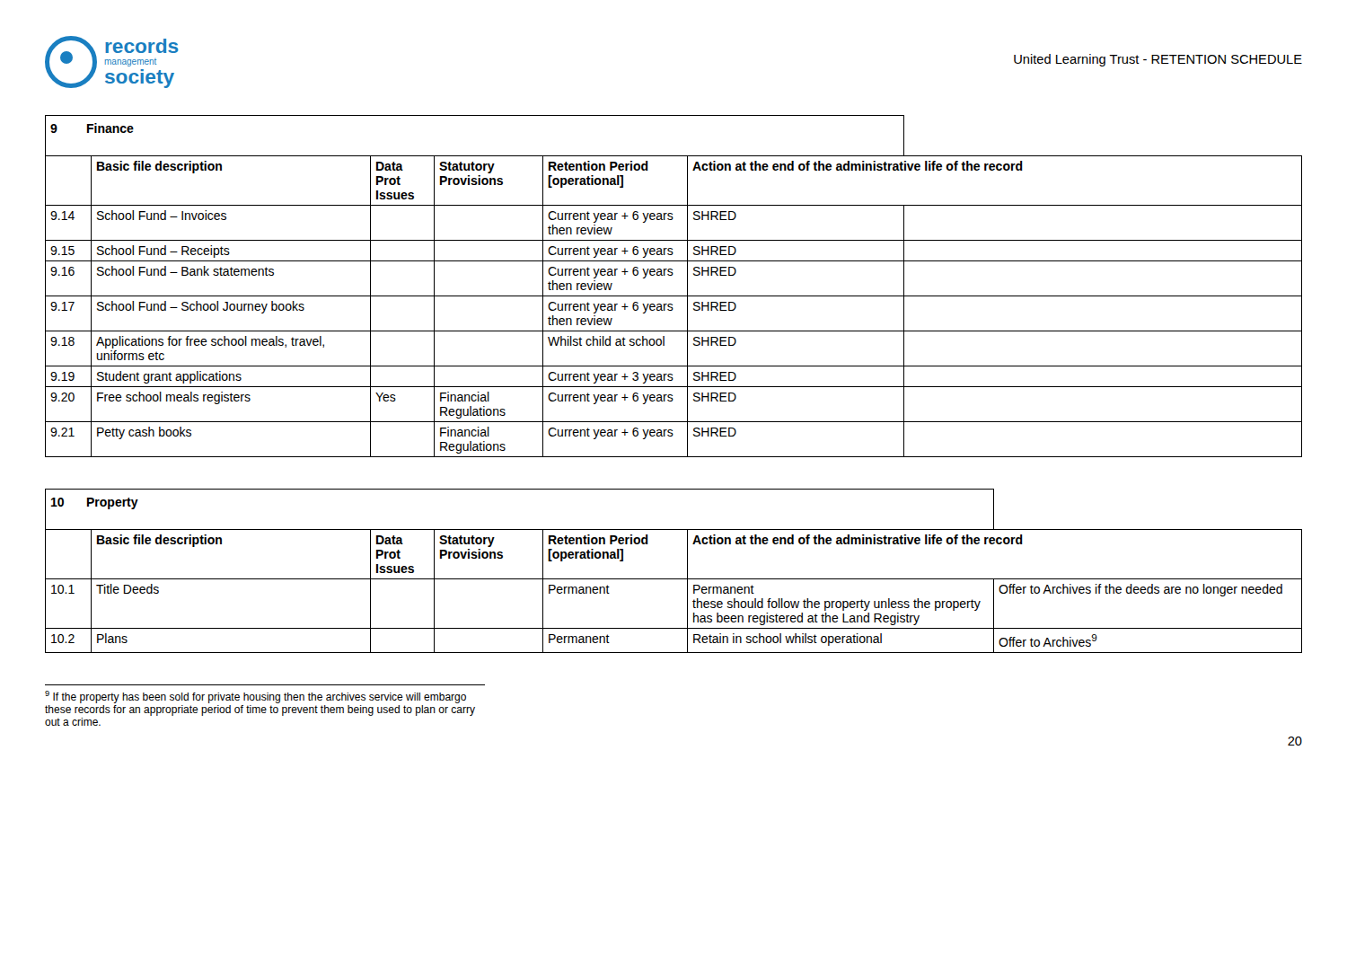records
management
society
United Learning Trust - RETENTION SCHEDULE
| 9 Finance |
| | Basic file description | Data Prot Issues | Statutory Provisions | Retention Period [operational] | Action at the end of the administrative life of the record |
| 9.14 | School Fund – Invoices | | | Current year + 6 years then review | SHRED | |
| 9.15 | School Fund – Receipts | | | Current year + 6 years | SHRED | |
| 9.16 | School Fund – Bank statements | | | Current year + 6 years then review | SHRED | |
| 9.17 | School Fund – School Journey books | | | Current year + 6 years then review | SHRED | |
| 9.18 | Applications for free school meals, travel, uniforms etc | | | Whilst child at school | SHRED | |
| 9.19 | Student grant applications | | | Current year + 3 years | SHRED | |
| 9.20 | Free school meals registers | Yes | Financial Regulations | Current year + 6 years | SHRED | |
| 9.21 | Petty cash books | | Financial Regulations | Current year + 6 years | SHRED | |
| 10 Property |
| | Basic file description | Data Prot Issues | Statutory Provisions | Retention Period [operational] | Action at the end of the administrative life of the record |
| 10.1 | Title Deeds | | | Permanent | Permanent these should follow the property unless the property has been registered at the Land Registry | Offer to Archives if the deeds are no longer needed |
| 10.2 | Plans | | | Permanent | Retain in school whilst operational | Offer to Archives 9 |
9 If the property has been sold for private housing then the archives service will embargo these records for an appropriate period of time to prevent them being used to plan or carry out a crime.
20